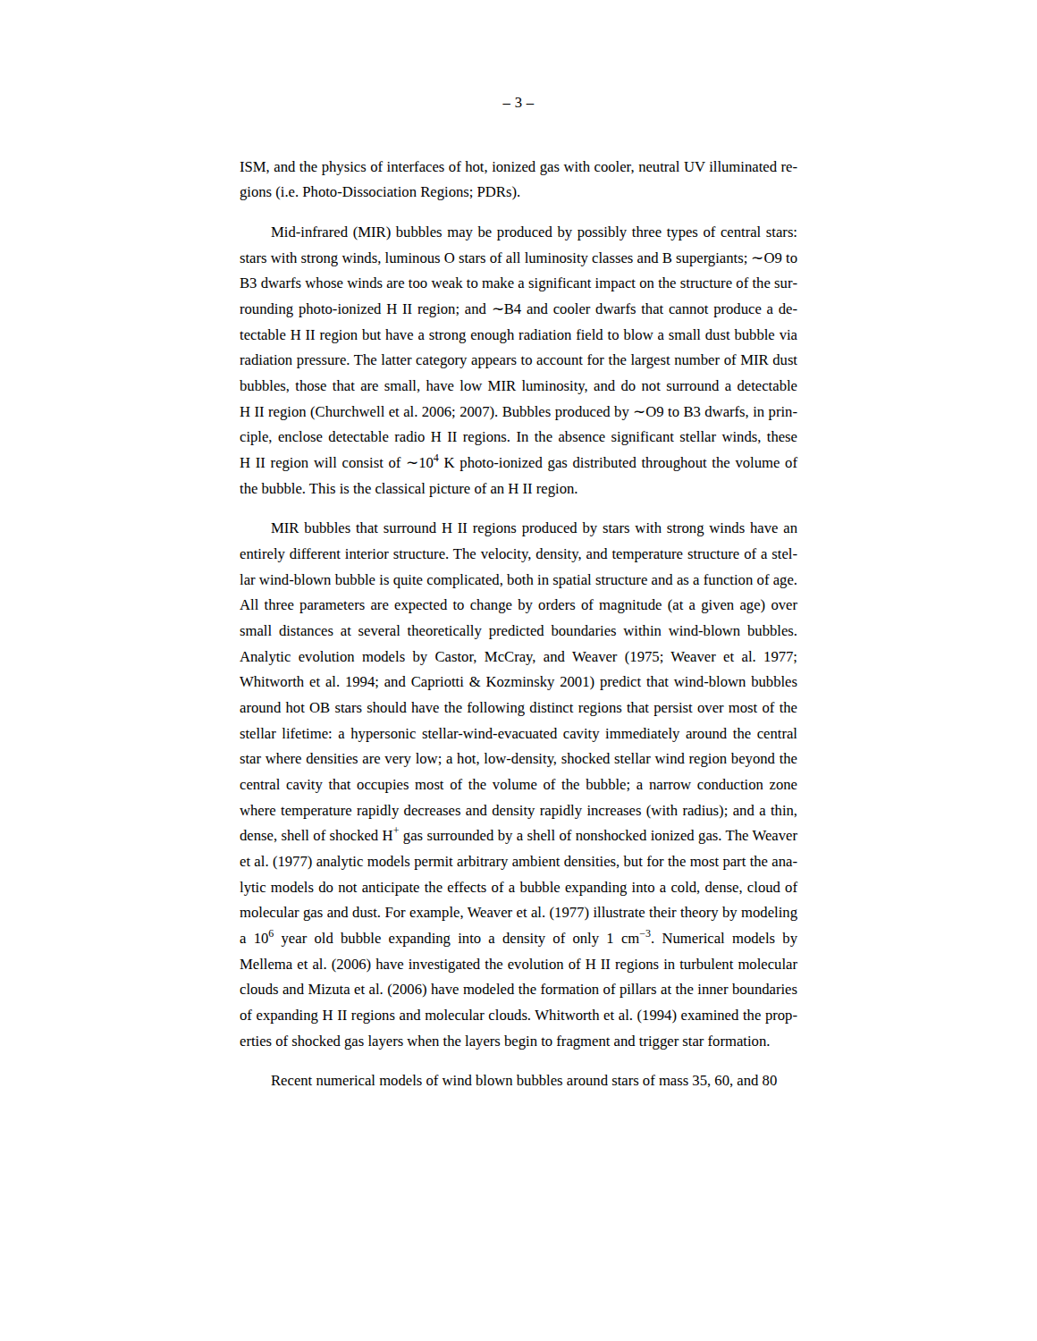– 3 –
ISM, and the physics of interfaces of hot, ionized gas with cooler, neutral UV illuminated regions (i.e. Photo-Dissociation Regions; PDRs).
Mid-infrared (MIR) bubbles may be produced by possibly three types of central stars: stars with strong winds, luminous O stars of all luminosity classes and B supergiants; ∼O9 to B3 dwarfs whose winds are too weak to make a significant impact on the structure of the surrounding photo-ionized H II region; and ∼B4 and cooler dwarfs that cannot produce a detectable H II region but have a strong enough radiation field to blow a small dust bubble via radiation pressure. The latter category appears to account for the largest number of MIR dust bubbles, those that are small, have low MIR luminosity, and do not surround a detectable H II region (Churchwell et al. 2006; 2007). Bubbles produced by ∼O9 to B3 dwarfs, in principle, enclose detectable radio H II regions. In the absence significant stellar winds, these H II region will consist of ∼104 K photo-ionized gas distributed throughout the volume of the bubble. This is the classical picture of an H II region.
MIR bubbles that surround H II regions produced by stars with strong winds have an entirely different interior structure. The velocity, density, and temperature structure of a stellar wind-blown bubble is quite complicated, both in spatial structure and as a function of age. All three parameters are expected to change by orders of magnitude (at a given age) over small distances at several theoretically predicted boundaries within wind-blown bubbles. Analytic evolution models by Castor, McCray, and Weaver (1975; Weaver et al. 1977; Whitworth et al. 1994; and Capriotti & Kozminsky 2001) predict that wind-blown bubbles around hot OB stars should have the following distinct regions that persist over most of the stellar lifetime: a hypersonic stellar-wind-evacuated cavity immediately around the central star where densities are very low; a hot, low-density, shocked stellar wind region beyond the central cavity that occupies most of the volume of the bubble; a narrow conduction zone where temperature rapidly decreases and density rapidly increases (with radius); and a thin, dense, shell of shocked H+ gas surrounded by a shell of nonshocked ionized gas. The Weaver et al. (1977) analytic models permit arbitrary ambient densities, but for the most part the analytic models do not anticipate the effects of a bubble expanding into a cold, dense, cloud of molecular gas and dust. For example, Weaver et al. (1977) illustrate their theory by modeling a 106 year old bubble expanding into a density of only 1 cm−3. Numerical models by Mellema et al. (2006) have investigated the evolution of H II regions in turbulent molecular clouds and Mizuta et al. (2006) have modeled the formation of pillars at the inner boundaries of expanding H II regions and molecular clouds. Whitworth et al. (1994) examined the properties of shocked gas layers when the layers begin to fragment and trigger star formation.
Recent numerical models of wind blown bubbles around stars of mass 35, 60, and 80